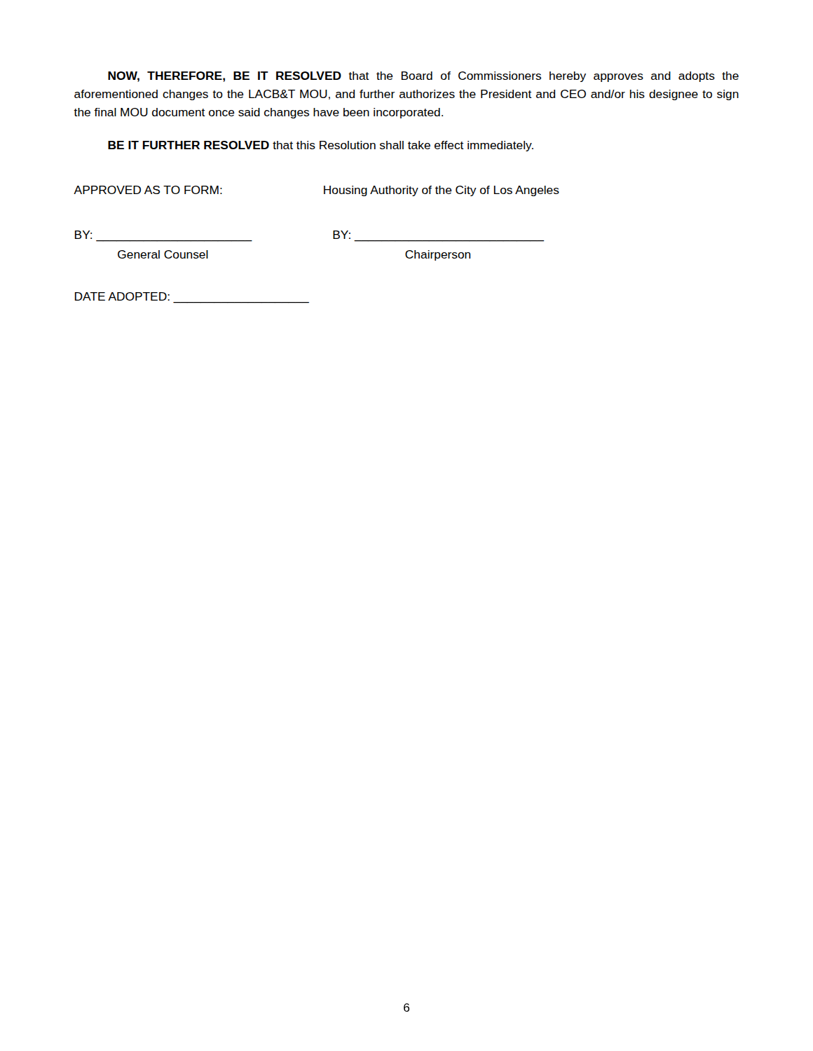NOW, THEREFORE, BE IT RESOLVED that the Board of Commissioners hereby approves and adopts the aforementioned changes to the LACB&T MOU, and further authorizes the President and CEO and/or his designee to sign the final MOU document once said changes have been incorporated.
BE IT FURTHER RESOLVED that this Resolution shall take effect immediately.
APPROVED AS TO FORM:
Housing Authority of the City of Los Angeles
BY: _______________________ General Counsel
BY: ____________________________ Chairperson
DATE ADOPTED: ____________________
6